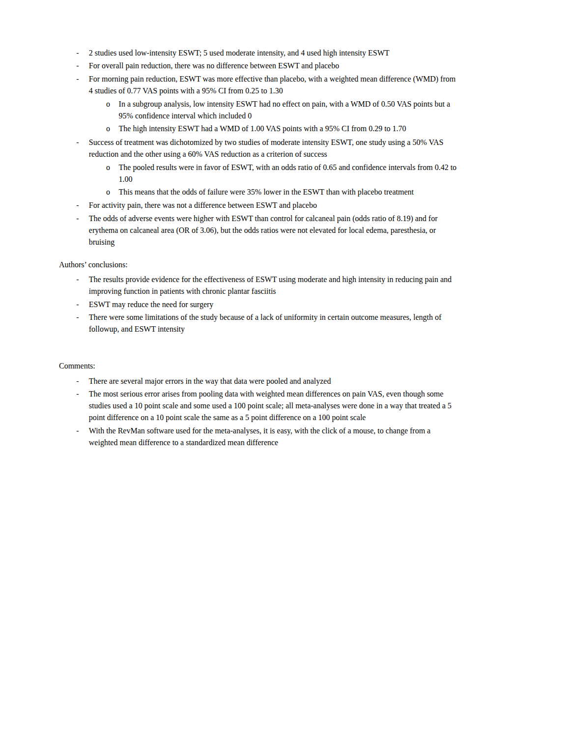2 studies used low-intensity ESWT; 5 used moderate intensity, and 4 used high intensity ESWT
For overall pain reduction, there was no difference between ESWT and placebo
For morning pain reduction, ESWT was more effective than placebo, with a weighted mean difference (WMD) from 4 studies of 0.77 VAS points with a 95% CI from 0.25 to 1.30
In a subgroup analysis, low intensity ESWT had no effect on pain, with a WMD of 0.50 VAS points but a 95% confidence interval which included 0
The high intensity ESWT had a WMD of 1.00 VAS points with a 95% CI from 0.29 to 1.70
Success of treatment was dichotomized by two studies of moderate intensity ESWT, one study using a 50% VAS reduction and the other using a 60% VAS reduction as a criterion of success
The pooled results were in favor of ESWT, with an odds ratio of 0.65 and confidence intervals from 0.42 to 1.00
This means that the odds of failure were 35% lower in the ESWT than with placebo treatment
For activity pain, there was not a difference between ESWT and placebo
The odds of adverse events were higher with ESWT than control for calcaneal pain (odds ratio of 8.19) and for erythema on calcaneal area (OR of 3.06), but the odds ratios were not elevated for local edema, paresthesia, or bruising
Authors’ conclusions:
The results provide evidence for the effectiveness of ESWT using moderate and high intensity in reducing pain and improving function in patients with chronic plantar fasciitis
ESWT may reduce the need for surgery
There were some limitations of the study because of a lack of uniformity in certain outcome measures, length of followup, and ESWT intensity
Comments:
There are several major errors in the way that data were pooled and analyzed
The most serious error arises from pooling data with weighted mean differences on pain VAS, even though some studies used a 10 point scale and some used a 100 point scale; all meta-analyses were done in a way that treated a 5 point difference on a 10 point scale the same as a 5 point difference on a 100 point scale
With the RevMan software used for the meta-analyses, it is easy, with the click of a mouse, to change from a weighted mean difference to a standardized mean difference